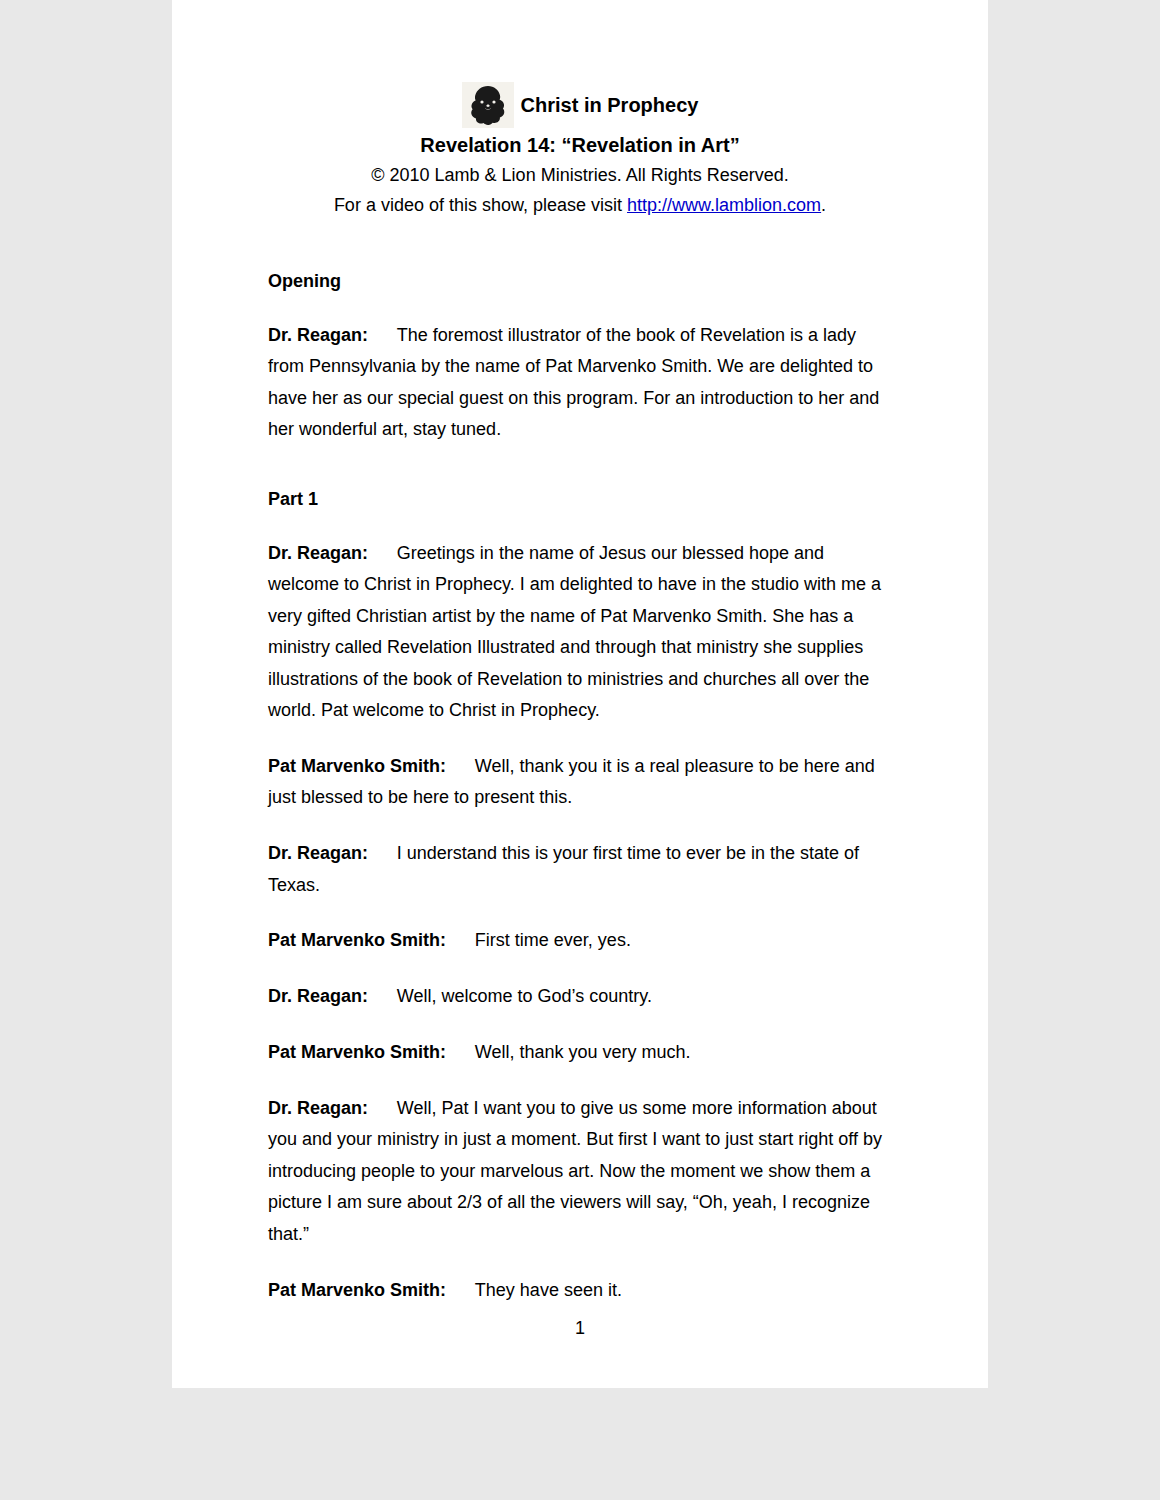Christ in Prophecy
Revelation 14: “Revelation in Art”
© 2010 Lamb & Lion Ministries. All Rights Reserved.
For a video of this show, please visit http://www.lamblion.com.
Opening
Dr. Reagan: The foremost illustrator of the book of Revelation is a lady from Pennsylvania by the name of Pat Marvenko Smith. We are delighted to have her as our special guest on this program. For an introduction to her and her wonderful art, stay tuned.
Part 1
Dr. Reagan: Greetings in the name of Jesus our blessed hope and welcome to Christ in Prophecy. I am delighted to have in the studio with me a very gifted Christian artist by the name of Pat Marvenko Smith. She has a ministry called Revelation Illustrated and through that ministry she supplies illustrations of the book of Revelation to ministries and churches all over the world. Pat welcome to Christ in Prophecy.
Pat Marvenko Smith: Well, thank you it is a real pleasure to be here and just blessed to be here to present this.
Dr. Reagan: I understand this is your first time to ever be in the state of Texas.
Pat Marvenko Smith: First time ever, yes.
Dr. Reagan: Well, welcome to God’s country.
Pat Marvenko Smith: Well, thank you very much.
Dr. Reagan: Well, Pat I want you to give us some more information about you and your ministry in just a moment. But first I want to just start right off by introducing people to your marvelous art. Now the moment we show them a picture I am sure about 2/3 of all the viewers will say, “Oh, yeah, I recognize that.”
Pat Marvenko Smith: They have seen it.
1